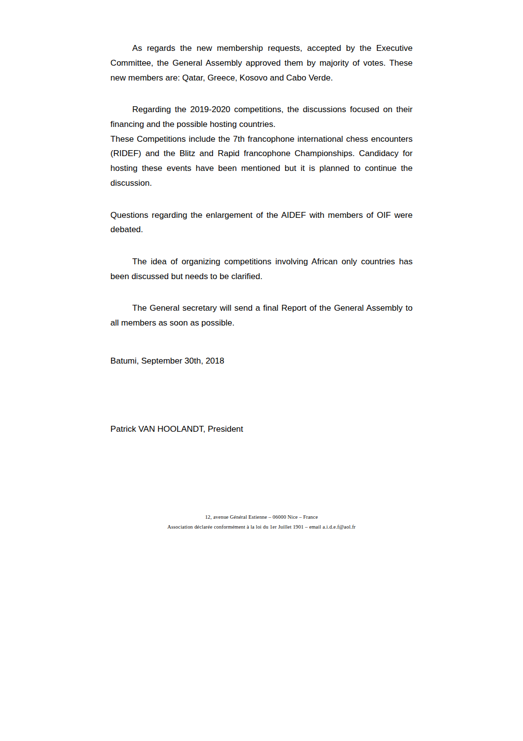As regards the new membership requests, accepted by the Executive Committee, the General Assembly approved them by majority of votes. These new members are: Qatar, Greece, Kosovo and Cabo Verde.
Regarding the 2019-2020 competitions, the discussions focused on their financing and the possible hosting countries.
These Competitions include the 7th francophone international chess encounters (RIDEF) and the Blitz and Rapid francophone Championships. Candidacy for hosting these events have been mentioned but it is planned to continue the discussion.
Questions regarding the enlargement of the AIDEF with members of OIF were debated.
The idea of organizing competitions involving African only countries has been discussed but needs to be clarified.
The General secretary will send a final Report of the General Assembly to all members as soon as possible.
Batumi, September 30th, 2018
Patrick VAN HOOLANDT, President
12, avenue Général Estienne – 06000 Nice – France
Association déclarée conformément à la loi du 1er Juillet 1901 – email a.i.d.e.f@aol.fr